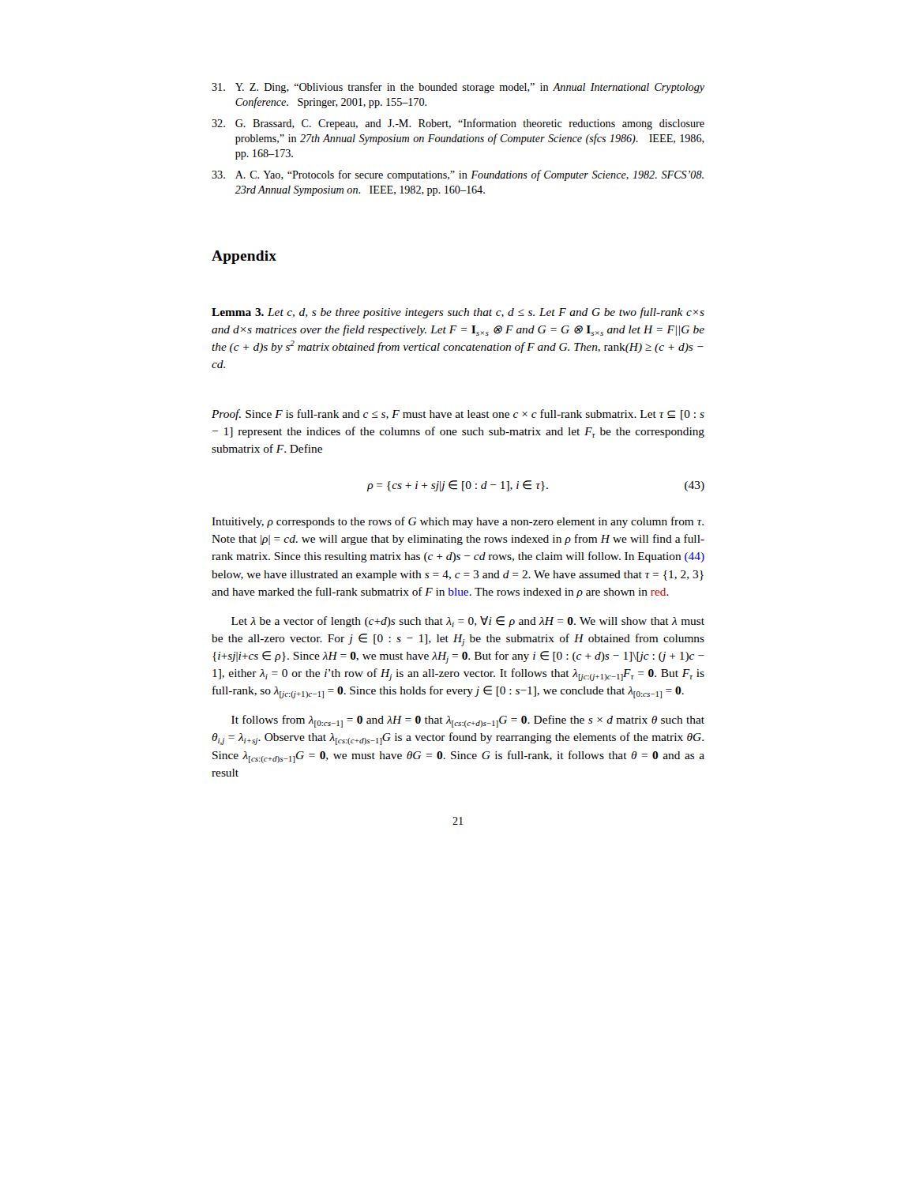31. Y. Z. Ding, “Oblivious transfer in the bounded storage model,” in Annual International Cryptology Conference. Springer, 2001, pp. 155–170.
32. G. Brassard, C. Crepeau, and J.-M. Robert, “Information theoretic reductions among disclosure problems,” in 27th Annual Symposium on Foundations of Computer Science (sfcs 1986). IEEE, 1986, pp. 168–173.
33. A. C. Yao, “Protocols for secure computations,” in Foundations of Computer Science, 1982. SFCS’08. 23rd Annual Symposium on. IEEE, 1982, pp. 160–164.
Appendix
Lemma 3. Let c, d, s be three positive integers such that c, d ≤ s. Let F and G be two full-rank c×s and d×s matrices over the field respectively. Let F = Is×s ⊗ F and G = G ⊗ Is×s and let H = F||G be the (c + d)s by s2 matrix obtained from vertical concatenation of F and G. Then, rank(H) ≥ (c + d)s − cd.
Proof. Since F is full-rank and c ≤ s, F must have at least one c × c full-rank submatrix. Let τ ⊆ [0 : s − 1] represent the indices of the columns of one such sub-matrix and let Fτ be the corresponding submatrix of F. Define
ρ = {cs + i + sj|j ∈ [0 : d − 1], i ∈ τ}. (43)
Intuitively, ρ corresponds to the rows of G which may have a non-zero element in any column from τ. Note that |ρ| = cd. we will argue that by eliminating the rows indexed in ρ from H we will find a full-rank matrix. Since this resulting matrix has (c + d)s − cd rows, the claim will follow. In Equation (44) below, we have illustrated an example with s = 4, c = 3 and d = 2. We have assumed that τ = {1, 2, 3} and have marked the full-rank submatrix of F in blue. The rows indexed in ρ are shown in red.
Let λ be a vector of length (c+d)s such that λi = 0, ∀i ∈ ρ and λH = 0. We will show that λ must be the all-zero vector. For j ∈ [0 : s − 1], let Hj be the submatrix of H obtained from columns {i+sj|i+cs ∈ ρ}. Since λH = 0, we must have λHj = 0. But for any i ∈ [0 : (c + d)s − 1]\[jc : (j + 1)c − 1], either λi = 0 or the i’th row of Hj is an all-zero vector. It follows that λ[jc:(j+1)c−1]Fτ = 0. But Fτ is full-rank, so λ[jc:(j+1)c−1] = 0. Since this holds for every j ∈ [0 : s−1], we conclude that λ[0:cs−1] = 0.
It follows from λ[0:cs−1] = 0 and λH = 0 that λ[cs:(c+d)s−1]G = 0. Define the s × d matrix θ such that θi,j = λi+sj. Observe that λ[cs:(c+d)s−1]G is a vector found by rearranging the elements of the matrix θG. Since λ[cs:(c+d)s−1]G = 0, we must have θG = 0. Since G is full-rank, it follows that θ = 0 and as a result
21